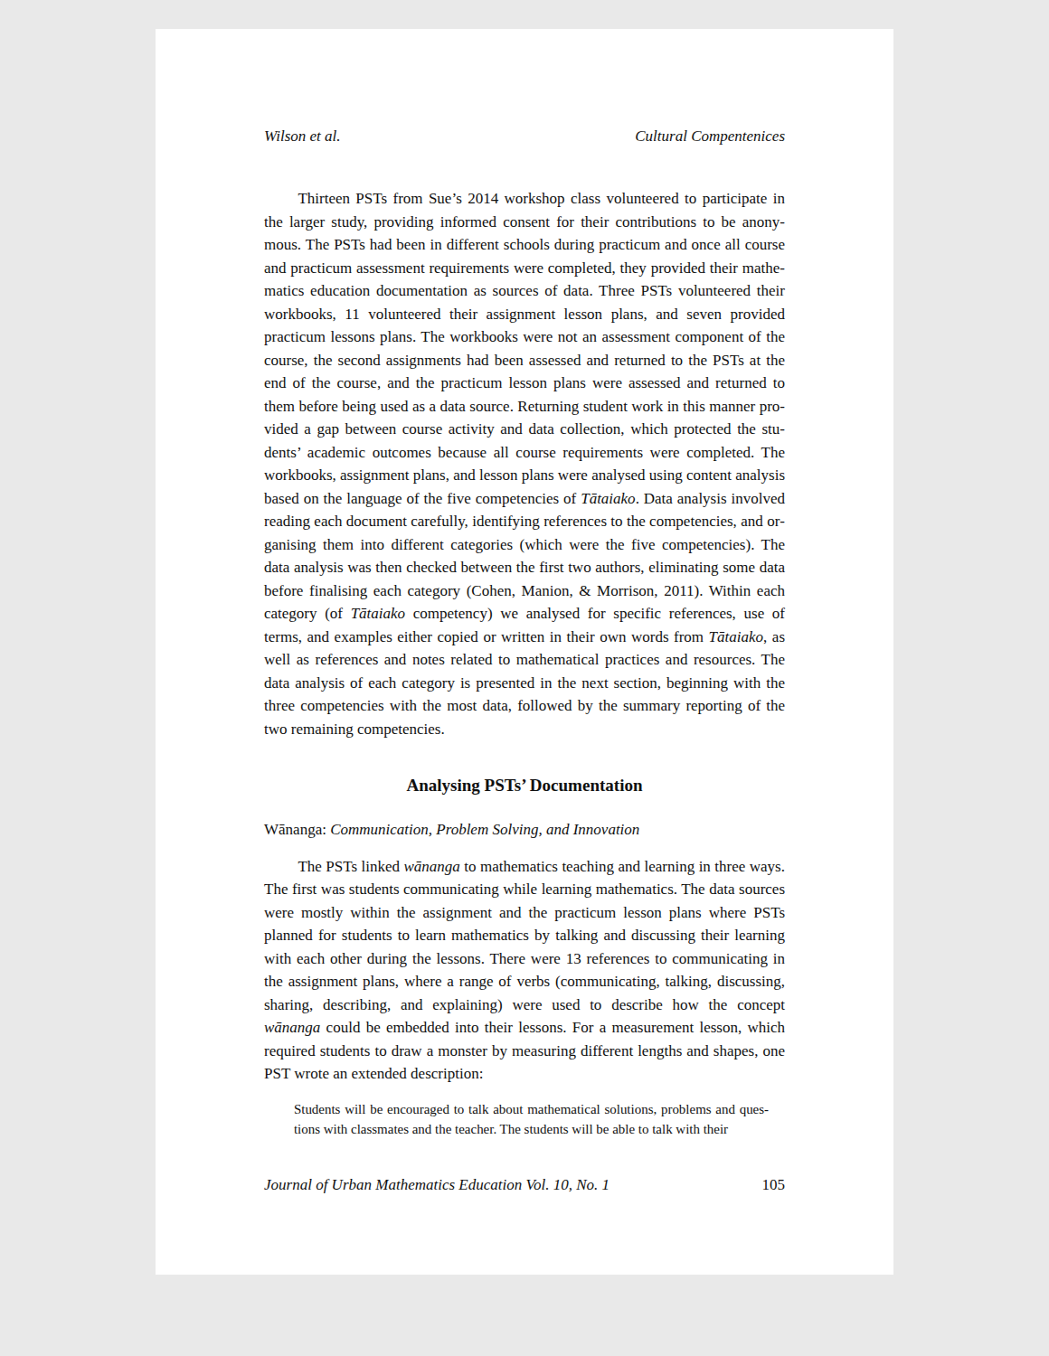Wilson et al. Cultural Compentenices
Thirteen PSTs from Sue’s 2014 workshop class volunteered to participate in the larger study, providing informed consent for their contributions to be anonymous. The PSTs had been in different schools during practicum and once all course and practicum assessment requirements were completed, they provided their mathematics education documentation as sources of data. Three PSTs volunteered their workbooks, 11 volunteered their assignment lesson plans, and seven provided practicum lessons plans. The workbooks were not an assessment component of the course, the second assignments had been assessed and returned to the PSTs at the end of the course, and the practicum lesson plans were assessed and returned to them before being used as a data source. Returning student work in this manner provided a gap between course activity and data collection, which protected the students’ academic outcomes because all course requirements were completed. The workbooks, assignment plans, and lesson plans were analysed using content analysis based on the language of the five competencies of Tātaiako. Data analysis involved reading each document carefully, identifying references to the competencies, and organising them into different categories (which were the five competencies). The data analysis was then checked between the first two authors, eliminating some data before finalising each category (Cohen, Manion, & Morrison, 2011). Within each category (of Tātaiako competency) we analysed for specific references, use of terms, and examples either copied or written in their own words from Tātaiako, as well as references and notes related to mathematical practices and resources. The data analysis of each category is presented in the next section, beginning with the three competencies with the most data, followed by the summary reporting of the two remaining competencies.
Analysing PSTs’ Documentation
Wānanga: Communication, Problem Solving, and Innovation
The PSTs linked wānanga to mathematics teaching and learning in three ways. The first was students communicating while learning mathematics. The data sources were mostly within the assignment and the practicum lesson plans where PSTs planned for students to learn mathematics by talking and discussing their learning with each other during the lessons. There were 13 references to communicating in the assignment plans, where a range of verbs (communicating, talking, discussing, sharing, describing, and explaining) were used to describe how the concept wānanga could be embedded into their lessons. For a measurement lesson, which required students to draw a monster by measuring different lengths and shapes, one PST wrote an extended description:
Students will be encouraged to talk about mathematical solutions, problems and questions with classmates and the teacher. The students will be able to talk with their
Journal of Urban Mathematics Education Vol. 10, No. 1 105